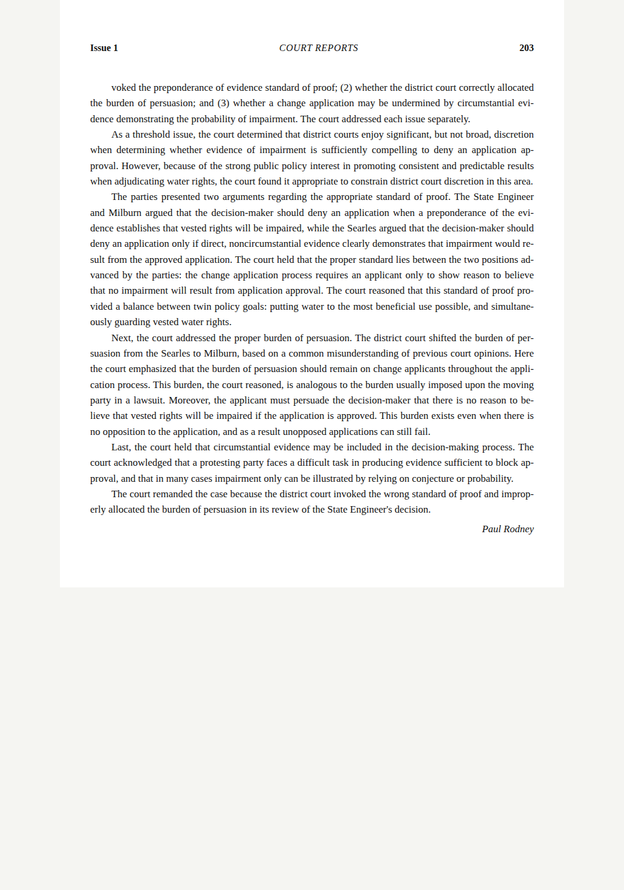Issue 1 COURT REPORTS 203
voked the preponderance of evidence standard of proof; (2) whether the district court correctly allocated the burden of persuasion; and (3) whether a change application may be undermined by circumstantial evidence demonstrating the probability of impairment. The court addressed each issue separately.
As a threshold issue, the court determined that district courts enjoy significant, but not broad, discretion when determining whether evidence of impairment is sufficiently compelling to deny an application approval. However, because of the strong public policy interest in promoting consistent and predictable results when adjudicating water rights, the court found it appropriate to constrain district court discretion in this area.
The parties presented two arguments regarding the appropriate standard of proof. The State Engineer and Milburn argued that the decision-maker should deny an application when a preponderance of the evidence establishes that vested rights will be impaired, while the Searles argued that the decision-maker should deny an application only if direct, noncircumstantial evidence clearly demonstrates that impairment would result from the approved application. The court held that the proper standard lies between the two positions advanced by the parties: the change application process requires an applicant only to show reason to believe that no impairment will result from application approval. The court reasoned that this standard of proof provided a balance between twin policy goals: putting water to the most beneficial use possible, and simultaneously guarding vested water rights.
Next, the court addressed the proper burden of persuasion. The district court shifted the burden of persuasion from the Searles to Milburn, based on a common misunderstanding of previous court opinions. Here the court emphasized that the burden of persuasion should remain on change applicants throughout the application process. This burden, the court reasoned, is analogous to the burden usually imposed upon the moving party in a lawsuit. Moreover, the applicant must persuade the decision-maker that there is no reason to believe that vested rights will be impaired if the application is approved. This burden exists even when there is no opposition to the application, and as a result unopposed applications can still fail.
Last, the court held that circumstantial evidence may be included in the decision-making process. The court acknowledged that a protesting party faces a difficult task in producing evidence sufficient to block approval, and that in many cases impairment only can be illustrated by relying on conjecture or probability.
The court remanded the case because the district court invoked the wrong standard of proof and improperly allocated the burden of persuasion in its review of the State Engineer's decision.
Paul Rodney